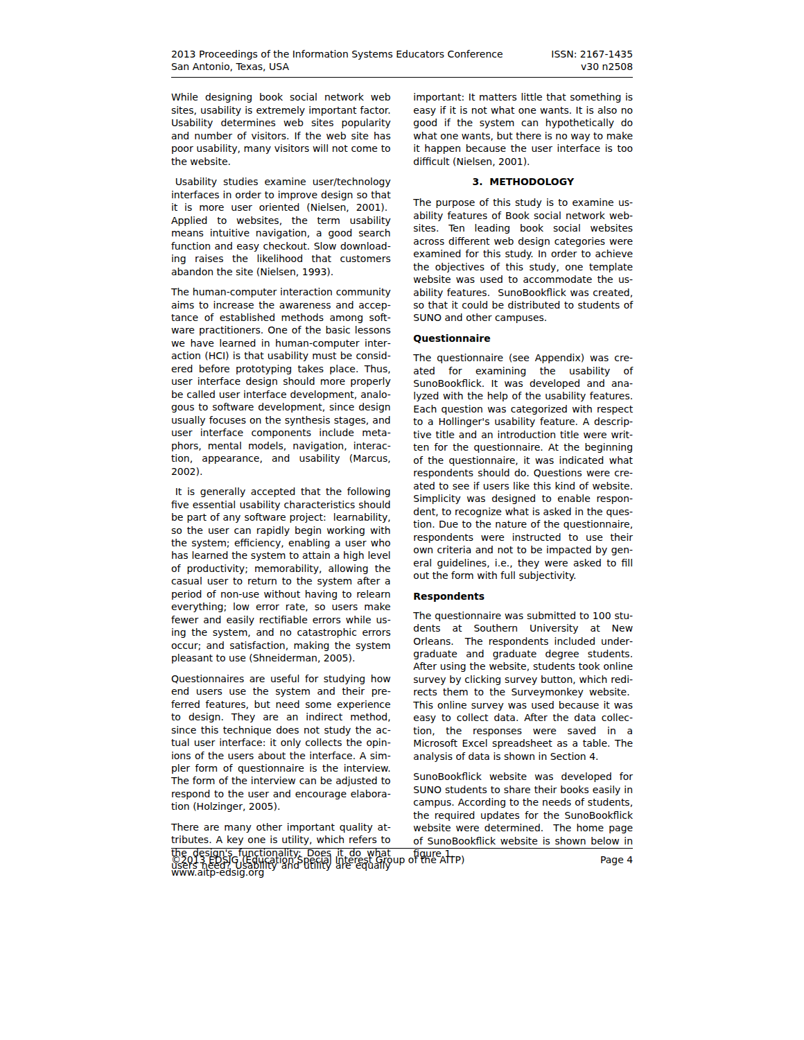2013 Proceedings of the Information Systems Educators Conference
San Antonio, Texas, USA
ISSN: 2167-1435
v30 n2508
While designing book social network web sites, usability is extremely important factor. Usability determines web sites popularity and number of visitors. If the web site has poor usability, many visitors will not come to the website.
Usability studies examine user/technology interfaces in order to improve design so that it is more user oriented (Nielsen, 2001). Applied to websites, the term usability means intuitive navigation, a good search function and easy checkout. Slow downloading raises the likelihood that customers abandon the site (Nielsen, 1993).
The human-computer interaction community aims to increase the awareness and acceptance of established methods among software practitioners. One of the basic lessons we have learned in human-computer interaction (HCI) is that usability must be considered before prototyping takes place. Thus, user interface design should more properly be called user interface development, analogous to software development, since design usually focuses on the synthesis stages, and user interface components include metaphors, mental models, navigation, interaction, appearance, and usability (Marcus, 2002).
It is generally accepted that the following five essential usability characteristics should be part of any software project: learnability, so the user can rapidly begin working with the system; efficiency, enabling a user who has learned the system to attain a high level of productivity; memorability, allowing the casual user to return to the system after a period of non-use without having to relearn everything; low error rate, so users make fewer and easily rectifiable errors while using the system, and no catastrophic errors occur; and satisfaction, making the system pleasant to use (Shneiderman, 2005).
Questionnaires are useful for studying how end users use the system and their preferred features, but need some experience to design. They are an indirect method, since this technique does not study the actual user interface: it only collects the opinions of the users about the interface. A simpler form of questionnaire is the interview. The form of the interview can be adjusted to respond to the user and encourage elaboration (Holzinger, 2005).
There are many other important quality attributes. A key one is utility, which refers to the design's functionality: Does it do what users need? Usability and utility are equally important: It matters little that something is easy if it is not what one wants. It is also no good if the system can hypothetically do what one wants, but there is no way to make it happen because the user interface is too difficult (Nielsen, 2001).
3. METHODOLOGY
The purpose of this study is to examine usability features of Book social network websites. Ten leading book social websites across different web design categories were examined for this study. In order to achieve the objectives of this study, one template website was used to accommodate the usability features. SunoBookflick was created, so that it could be distributed to students of SUNO and other campuses.
Questionnaire
The questionnaire (see Appendix) was created for examining the usability of SunoBookflick. It was developed and analyzed with the help of the usability features. Each question was categorized with respect to a Hollinger's usability feature. A descriptive title and an introduction title were written for the questionnaire. At the beginning of the questionnaire, it was indicated what respondents should do. Questions were created to see if users like this kind of website. Simplicity was designed to enable respondent, to recognize what is asked in the question. Due to the nature of the questionnaire, respondents were instructed to use their own criteria and not to be impacted by general guidelines, i.e., they were asked to fill out the form with full subjectivity.
Respondents
The questionnaire was submitted to 100 students at Southern University at New Orleans. The respondents included undergraduate and graduate degree students. After using the website, students took online survey by clicking survey button, which redirects them to the Surveymonkey website. This online survey was used because it was easy to collect data. After the data collection, the responses were saved in a Microsoft Excel spreadsheet as a table. The analysis of data is shown in Section 4.
SunoBookflick website was developed for SUNO students to share their books easily in campus. According to the needs of students, the required updates for the SunoBookflick website were determined. The home page of SunoBookflick website is shown below in figure 1.
©2013 EDSIG (Education Special Interest Group of the AITP)
www.aitp-edsig.org
Page 4